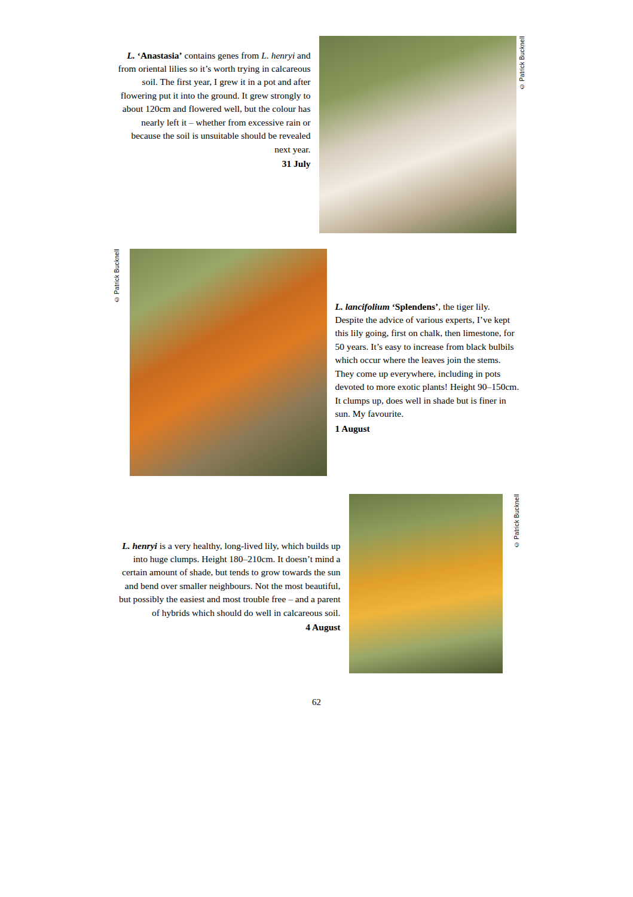L. ‘Anastasia’ contains genes from L. henryi and from oriental lilies so it’s worth trying in calcareous soil. The first year, I grew it in a pot and after flowering put it into the ground. It grew strongly to about 120cm and flowered well, but the colour has nearly left it – whether from excessive rain or because the soil is unsuitable should be revealed next year. 31 July
© Patrick Bucknell
© Patrick Bucknell
L. lancifolium ‘Splendens’, the tiger lily. Despite the advice of various experts, I’ve kept this lily going, first on chalk, then limestone, for 50 years. It’s easy to increase from black bulbils which occur where the leaves join the stems. They come up everywhere, including in pots devoted to more exotic plants! Height 90–150cm. It clumps up, does well in shade but is finer in sun. My favourite. 1 August
L. henryi is a very healthy, long-lived lily, which builds up into huge clumps. Height 180–210cm. It doesn’t mind a certain amount of shade, but tends to grow towards the sun and bend over smaller neighbours. Not the most beautiful, but possibly the easiest and most trouble free – and a parent of hybrids which should do well in calcareous soil. 4 August
© Patrick Bucknell
62